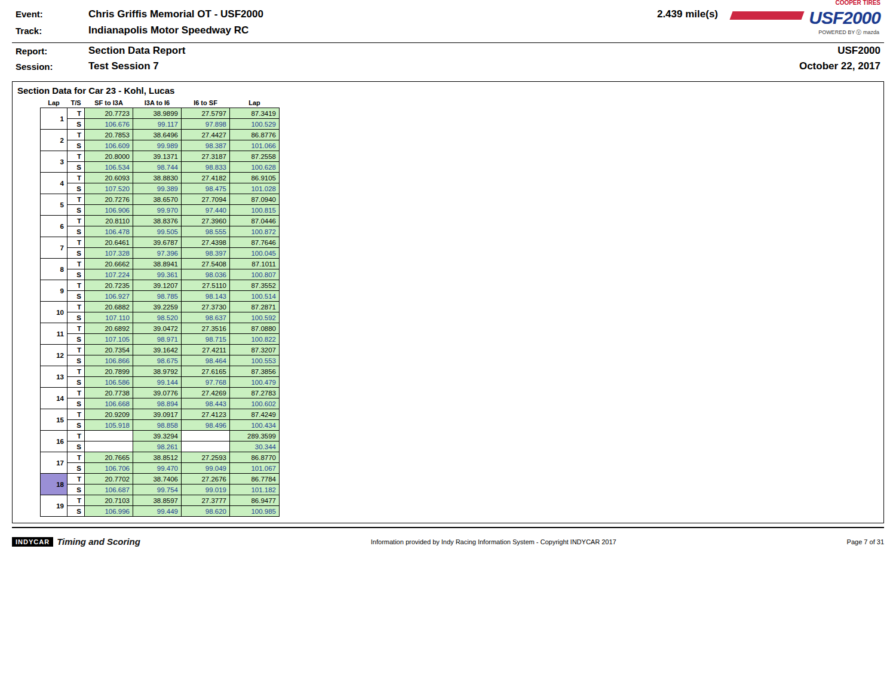| Event: | Chris Griffis Memorial OT - USF2000 | 2.439 mile(s) | COOPER TIRES USF2000 POWERED BY Ⓥ mazda |
| Track: | Indianapolis Motor Speedway RC | |
| Report: | Section Data Report | USF2000 |
| Session: | Test Session 7 | October 22, 2017 |
Section Data for Car 23 - Kohl, Lucas
| Lap | T/S | SF to I3A | I3A to I6 | I6 to SF | Lap |
| --- | --- | --- | --- | --- | --- |
| 1 | T | 20.7723 | 38.9899 | 27.5797 | 87.3419 |
| S | 106.676 | 99.117 | 97.898 | 100.529 |
| 2 | T | 20.7853 | 38.6496 | 27.4427 | 86.8776 |
| S | 106.609 | 99.989 | 98.387 | 101.066 |
| 3 | T | 20.8000 | 39.1371 | 27.3187 | 87.2558 |
| S | 106.534 | 98.744 | 98.833 | 100.628 |
| 4 | T | 20.6093 | 38.8830 | 27.4182 | 86.9105 |
| S | 107.520 | 99.389 | 98.475 | 101.028 |
| 5 | T | 20.7276 | 38.6570 | 27.7094 | 87.0940 |
| S | 106.906 | 99.970 | 97.440 | 100.815 |
| 6 | T | 20.8110 | 38.8376 | 27.3960 | 87.0446 |
| S | 106.478 | 99.505 | 98.555 | 100.872 |
| 7 | T | 20.6461 | 39.6787 | 27.4398 | 87.7646 |
| S | 107.328 | 97.396 | 98.397 | 100.045 |
| 8 | T | 20.6662 | 38.8941 | 27.5408 | 87.1011 |
| S | 107.224 | 99.361 | 98.036 | 100.807 |
| 9 | T | 20.7235 | 39.1207 | 27.5110 | 87.3552 |
| S | 106.927 | 98.785 | 98.143 | 100.514 |
| 10 | T | 20.6882 | 39.2259 | 27.3730 | 87.2871 |
| S | 107.110 | 98.520 | 98.637 | 100.592 |
| 11 | T | 20.6892 | 39.0472 | 27.3516 | 87.0880 |
| S | 107.105 | 98.971 | 98.715 | 100.822 |
| 12 | T | 20.7354 | 39.1642 | 27.4211 | 87.3207 |
| S | 106.866 | 98.675 | 98.464 | 100.553 |
| 13 | T | 20.7899 | 38.9792 | 27.6165 | 87.3856 |
| S | 106.586 | 99.144 | 97.768 | 100.479 |
| 14 | T | 20.7738 | 39.0776 | 27.4269 | 87.2783 |
| S | 106.668 | 98.894 | 98.443 | 100.602 |
| 15 | T | 20.9209 | 39.0917 | 27.4123 | 87.4249 |
| S | 105.918 | 98.858 | 98.496 | 100.434 |
| 16 | T | | 39.3294 | | 289.3599 |
| S | | 98.261 | | 30.344 |
| 17 | T | 20.7665 | 38.8512 | 27.2593 | 86.8770 |
| S | 106.706 | 99.470 | 99.049 | 101.067 |
| 18 | T | 20.7702 | 38.7406 | 27.2676 | 86.7784 |
| S | 106.687 | 99.754 | 99.019 | 101.182 |
| 19 | T | 20.7103 | 38.8597 | 27.3777 | 86.9477 |
| S | 106.996 | 99.449 | 98.620 | 100.985 |
INDYCAR Timing and Scoring
Information provided by Indy Racing Information System - Copyright INDYCAR 2017
Page 7 of 31